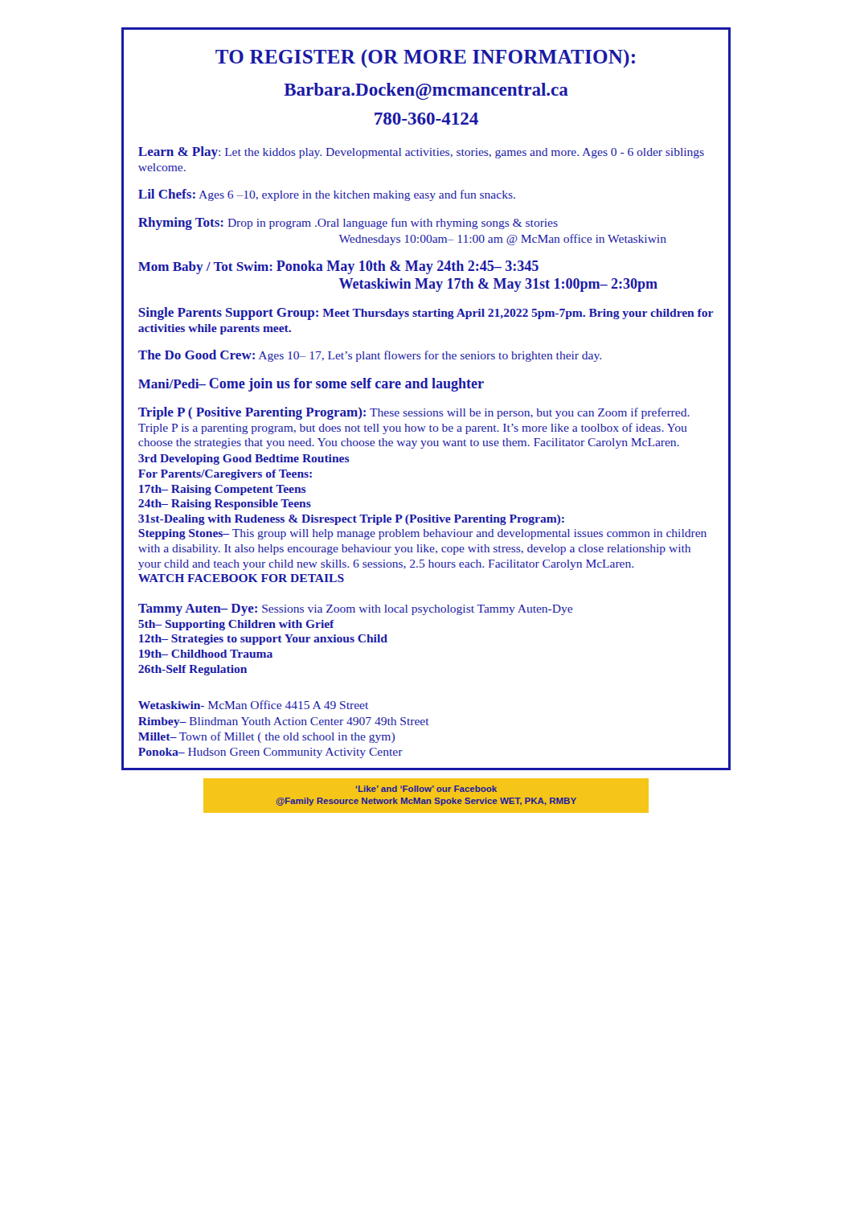TO REGISTER (OR MORE INFORMATION):
Barbara.Docken@mcmancentral.ca
780-360-4124
Learn & Play: Let the kiddos play. Developmental activities, stories, games and more. Ages 0 - 6 older siblings welcome.
Lil Chefs: Ages 6 –10, explore in the kitchen making easy and fun snacks.
Rhyming Tots: Drop in program .Oral language fun with rhyming songs & stories Wednesdays 10:00am– 11:00 am @ McMan office in Wetaskiwin
Mom Baby / Tot Swim: Ponoka May 10th & May 24th 2:45– 3:345 Wetaskiwin May 17th & May 31st 1:00pm– 2:30pm
Single Parents Support Group: Meet Thursdays starting April 21,2022 5pm-7pm. Bring your children for activities while parents meet.
The Do Good Crew: Ages 10– 17, Let’s plant flowers for the seniors to brighten their day.
Mani/Pedi– Come join us for some self care and laughter
Triple P ( Positive Parenting Program): These sessions will be in person, but you can Zoom if preferred. Triple P is a parenting program, but does not tell you how to be a parent. It’s more like a toolbox of ideas. You choose the strategies that you need. You choose the way you want to use them. Facilitator Carolyn McLaren.
3rd Developing Good Bedtime Routines
For Parents/Caregivers of Teens:
17th– Raising Competent Teens
24th– Raising Responsible Teens
31st-Dealing with Rudeness & Disrespect Triple P (Positive Parenting Program):
Stepping Stones– This group will help manage problem behaviour and developmental issues common in children with a disability. It also helps encourage behaviour you like, cope with stress, develop a close relationship with your child and teach your child new skills. 6 sessions, 2.5 hours each. Facilitator Carolyn McLaren.
WATCH FACEBOOK FOR DETAILS
Tammy Auten– Dye: Sessions via Zoom with local psychologist Tammy Auten-Dye
5th– Supporting Children with Grief
12th– Strategies to support Your anxious Child
19th– Childhood Trauma
26th-Self Regulation
Wetaskiwin- McMan Office 4415 A 49 Street
Rimbey– Blindman Youth Action Center 4907 49th Street
Millet– Town of Millet ( the old school in the gym)
Ponoka– Hudson Green Community Activity Center
‘Like’ and ‘Follow’ our Facebook
@Family Resource Network McMan Spoke Service WET, PKA, RMBY